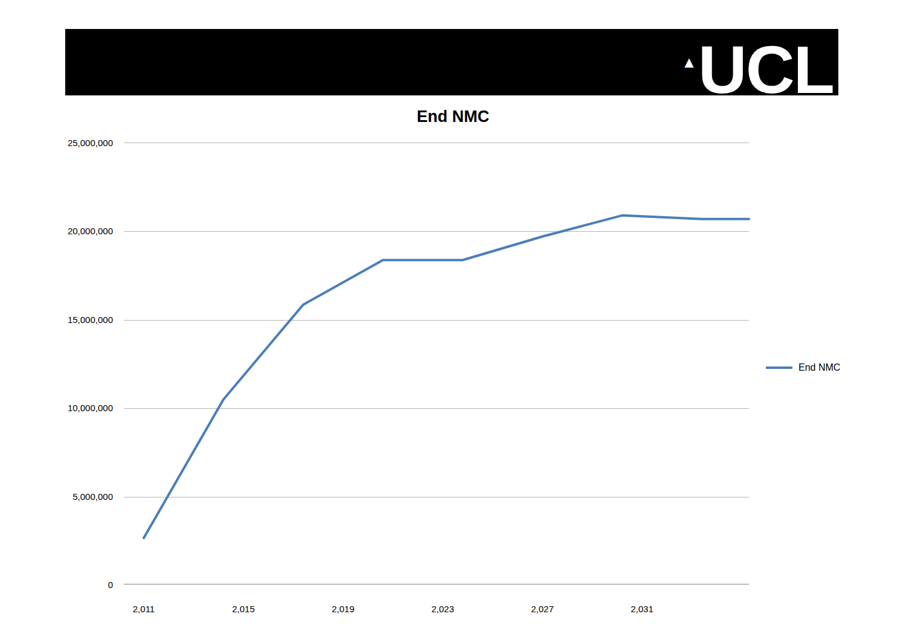▲UCL
End NMC
25,000,000 20,000,000 15,000,000 10,000,000 5,000,000 0
2,011 2,015 2,019 2,023 2,027 2,031
End NMC